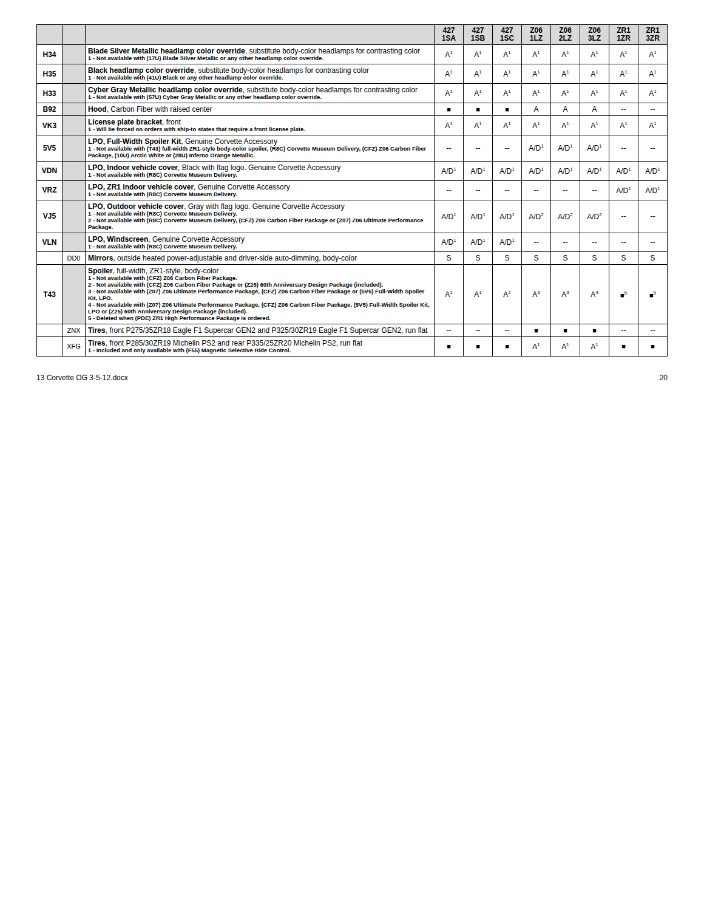| | | | 427 1SA | 427 1SB | 427 1SC | Z06 1LZ | Z06 2LZ | Z06 3LZ | ZR1 1ZR | ZR1 3ZR |
| --- | --- | --- | --- | --- | --- | --- | --- | --- | --- | --- |
| H34 | | Blade Silver Metallic headlamp color override , substitute body-color headlamps for contrasting color 1 - Not available with (17U) Blade Silver Metallic or any other headlamp color override. | A 1 | A 1 | A 1 | A 1 | A 1 | A 1 | A 1 | A 1 |
| H35 | | Black headlamp color override , substitute body-color headlamps for contrasting color 1 - Not available with (41U) Black or any other headlamp color override. | A 1 | A 1 | A 1 | A 1 | A 1 | A 1 | A 1 | A 1 |
| H33 | | Cyber Gray Metallic headlamp color override , substitute body-color headlamps for contrasting color 1 - Not available with (57U) Cyber Gray Metallic or any other headlamp color override. | A 1 | A 1 | A 1 | A 1 | A 1 | A 1 | A 1 | A 1 |
| B92 | | Hood , Carbon Fiber with raised center | ■ | ■ | ■ | A | A | A | -- | -- |
| VK3 | | License plate bracket , front 1 - Will be forced on orders with ship-to states that require a front license plate. | A 1 | A 1 | A 1 | A 1 | A 1 | A 1 | A 1 | A 1 |
| 5V5 | | LPO, Full-Width Spoiler Kit , Genuine Corvette Accessory 1 - Not available with (T43) full-width ZR1-style body-color spoiler, (R8C) Corvette Museum Delivery, (CFZ) Z06 Carbon Fiber Package, (10U) Arctic White or (28U) Inferno Orange Metallic. | -- | -- | -- | A/D 1 | A/D 1 | A/D 1 | -- | -- |
| VDN | | LPO, Indoor vehicle cover , Black with flag logo. Genuine Corvette Accessory 1 - Not available with (R8C) Corvette Museum Delivery. | A/D 1 | A/D 1 | A/D 1 | A/D 1 | A/D 1 | A/D 1 | A/D 1 | A/D 1 |
| VRZ | | LPO, ZR1 indoor vehicle cover , Genuine Corvette Accessory 1 - Not available with (R8C) Corvette Museum Delivery. | -- | -- | -- | -- | -- | -- | A/D 1 | A/D 1 |
| VJ5 | | LPO, Outdoor vehicle cover , Gray with flag logo. Genuine Corvette Accessory 1 - Not available with (R8C) Corvette Museum Delivery. 2 - Not available with (R8C) Corvette Museum Delivery, (CFZ) Z06 Carbon Fiber Package or (Z07) Z06 Ultimate Performance Package. | A/D 1 | A/D 1 | A/D 1 | A/D 2 | A/D 2 | A/D 2 | -- | -- |
| VLN | | LPO, Windscreen , Genuine Corvette Accessory 1 - Not available with (R8C) Corvette Museum Delivery. | A/D 1 | A/D 1 | A/D 1 | -- | -- | -- | -- | -- |
| | DD0 | Mirrors , outside heated power-adjustable and driver-side auto-dimming, body-color | S | S | S | S | S | S | S | S |
| T43 | | Spoiler , full-width, ZR1-style, body-color 1 - Not available with (CFZ) Z06 Carbon Fiber Package. 2 - Not available with (CFZ) Z06 Carbon Fiber Package or (Z25) 60th Anniversary Design Package (included). 3 - Not available with (Z07) Z06 Ultimate Performance Package, (CFZ) Z06 Carbon Fiber Package or (5V5) Full-Width Spoiler Kit, LPO. 4 - Not available with (Z07) Z06 Ultimate Performance Package, (CFZ) Z06 Carbon Fiber Package, (5V5) Full-Width Spoiler Kit, LPO or (Z25) 60th Anniversary Design Package (included). 5 - Deleted when (PDE) ZR1 High Performance Package is ordered. | A 1 | A 1 | A 2 | A 3 | A 3 | A 4 | ■ 5 | ■ 5 |
| | ZNX | Tires , front P275/35ZR18 Eagle F1 Supercar GEN2 and P325/30ZR19 Eagle F1 Supercar GEN2, run flat | -- | -- | -- | ■ | ■ | ■ | -- | -- |
| | XFG | Tires , front P285/30ZR19 Michelin PS2 and rear P335/25ZR20 Michelin PS2, run flat 1 - Included and only available with (F55) Magnetic Selective Ride Control. | ■ | ■ | ■ | A 1 | A 1 | A 1 | ■ | ■ |
13 Corvette OG 3-5-12.docx 20